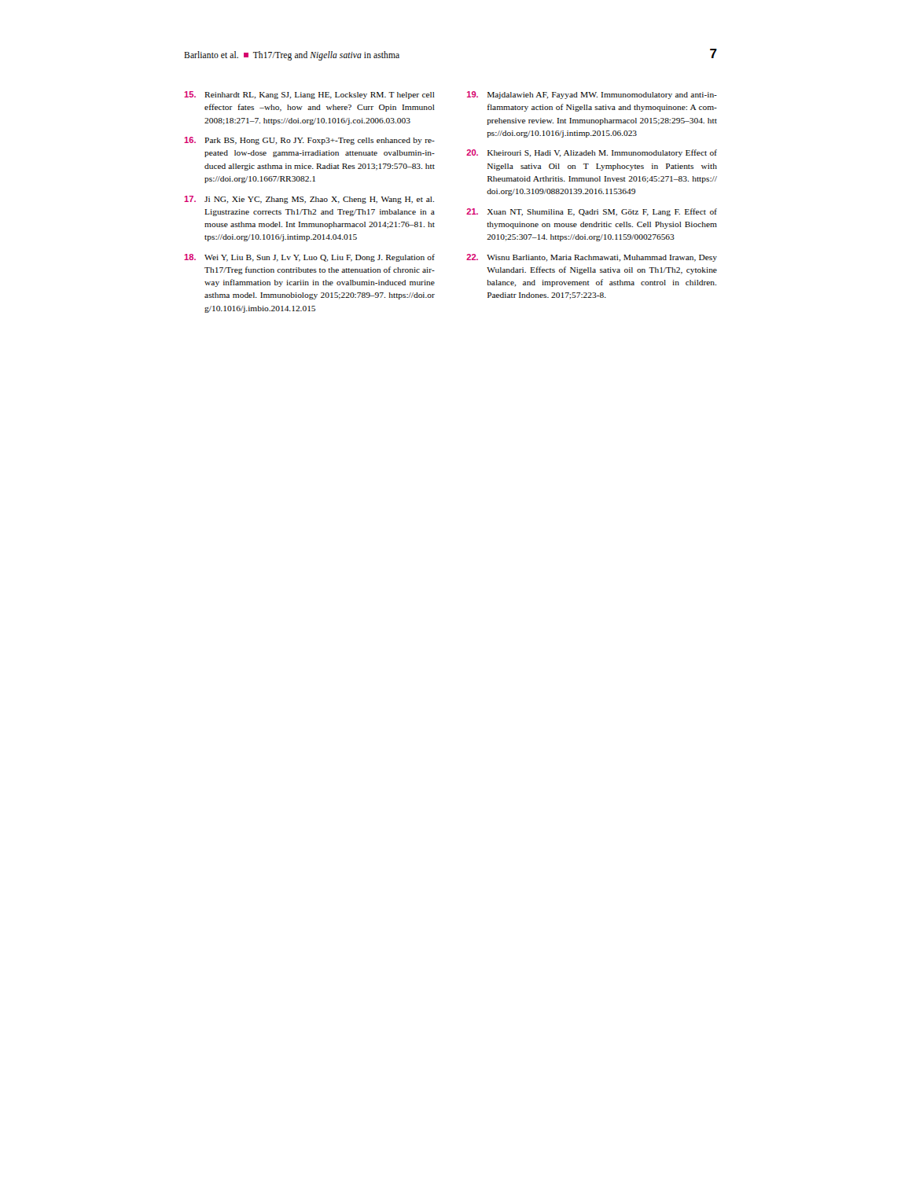Barlianto et al. Th17/Treg and Nigella sativa in asthma
7
15. Reinhardt RL, Kang SJ, Liang HE, Locksley RM. T helper cell effector fates –who, how and where? Curr Opin Immunol 2008;18:271–7. https://doi.org/10.1016/j.coi.2006.03.003
16. Park BS, Hong GU, Ro JY. Foxp3+-Treg cells enhanced by repeated low-dose gamma-irradiation attenuate ovalbumin-induced allergic asthma in mice. Radiat Res 2013;179:570–83. https://doi.org/10.1667/RR3082.1
17. Ji NG, Xie YC, Zhang MS, Zhao X, Cheng H, Wang H, et al. Ligustrazine corrects Th1/Th2 and Treg/Th17 imbalance in a mouse asthma model. Int Immunopharmacol 2014;21:76–81. https://doi.org/10.1016/j.intimp.2014.04.015
18. Wei Y, Liu B, Sun J, Lv Y, Luo Q, Liu F, Dong J. Regulation of Th17/Treg function contributes to the attenuation of chronic airway inflammation by icariin in the ovalbumin-induced murine asthma model. Immunobiology 2015;220:789–97. https://doi.org/10.1016/j.imbio.2014.12.015
19. Majdalawieh AF, Fayyad MW. Immunomodulatory and anti-inflammatory action of Nigella sativa and thymoquinone: A comprehensive review. Int Immunopharmacol 2015;28:295–304. https://doi.org/10.1016/j.intimp.2015.06.023
20. Kheirouri S, Hadi V, Alizadeh M. Immunomodulatory Effect of Nigella sativa Oil on T Lymphocytes in Patients with Rheumatoid Arthritis. Immunol Invest 2016;45:271–83. https://doi.org/10.3109/08820139.2016.1153649
21. Xuan NT, Shumilina E, Qadri SM, Götz F, Lang F. Effect of thymoquinone on mouse dendritic cells. Cell Physiol Biochem 2010;25:307–14. https://doi.org/10.1159/000276563
22. Wisnu Barlianto, Maria Rachmawati, Muhammad Irawan, Desy Wulandari. Effects of Nigella sativa oil on Th1/Th2, cytokine balance, and improvement of asthma control in children. Paediatr Indones. 2017;57:223-8.